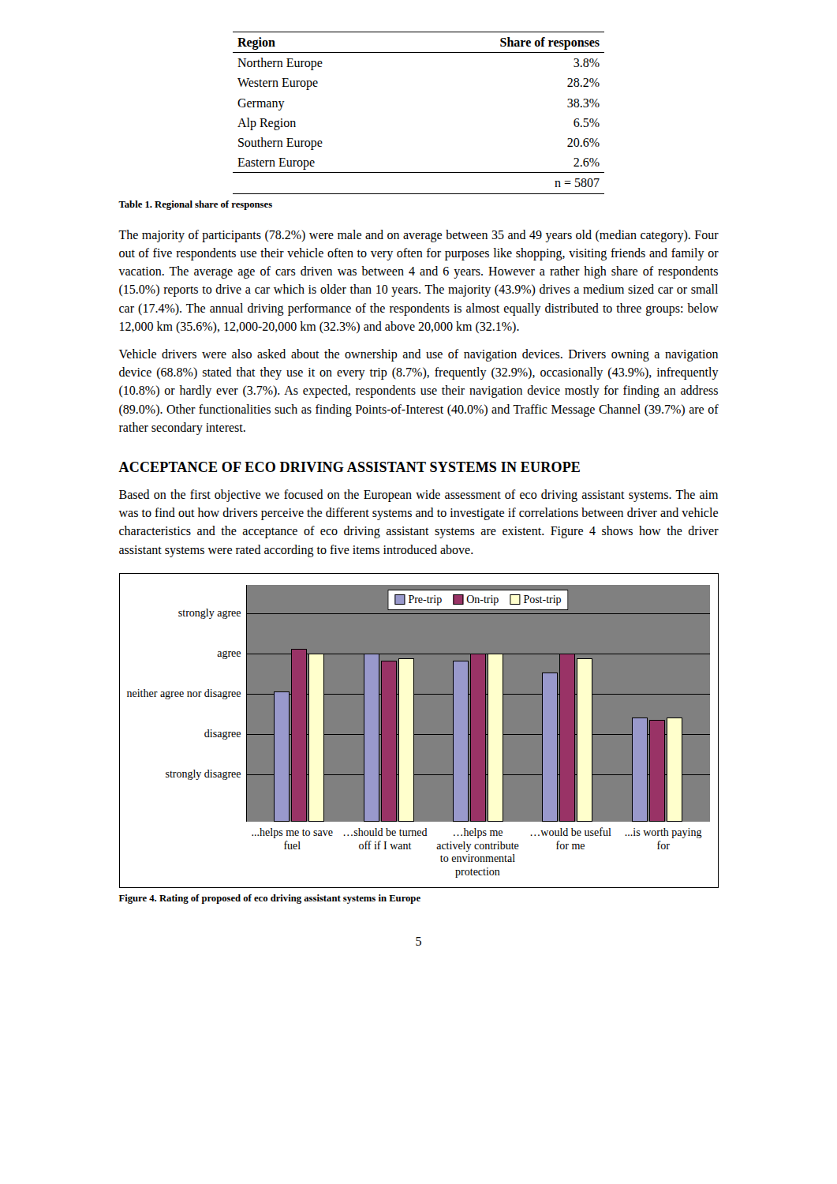| Region | Share of responses |
| --- | --- |
| Northern Europe | 3.8% |
| Western Europe | 28.2% |
| Germany | 38.3% |
| Alp Region | 6.5% |
| Southern Europe | 20.6% |
| Eastern Europe | 2.6% |
| | n = 5807 |
Table 1. Regional share of responses
The majority of participants (78.2%) were male and on average between 35 and 49 years old (median category). Four out of five respondents use their vehicle often to very often for purposes like shopping, visiting friends and family or vacation. The average age of cars driven was between 4 and 6 years. However a rather high share of respondents (15.0%) reports to drive a car which is older than 10 years. The majority (43.9%) drives a medium sized car or small car (17.4%). The annual driving performance of the respondents is almost equally distributed to three groups: below 12,000 km (35.6%), 12,000-20,000 km (32.3%) and above 20,000 km (32.1%).
Vehicle drivers were also asked about the ownership and use of navigation devices. Drivers owning a navigation device (68.8%) stated that they use it on every trip (8.7%), frequently (32.9%), occasionally (43.9%), infrequently (10.8%) or hardly ever (3.7%). As expected, respondents use their navigation device mostly for finding an address (89.0%). Other functionalities such as finding Points-of-Interest (40.0%) and Traffic Message Channel (39.7%) are of rather secondary interest.
ACCEPTANCE OF ECO DRIVING ASSISTANT SYSTEMS IN EUROPE
Based on the first objective we focused on the European wide assessment of eco driving assistant systems. The aim was to find out how drivers perceive the different systems and to investigate if correlations between driver and vehicle characteristics and the acceptance of eco driving assistant systems are existent. Figure 4 shows how the driver assistant systems were rated according to five items introduced above.
strongly agree agree neither agree nor disagree disagree strongly disagree
Pre-trip On-trip Post-trip
...helps me to save fuel
…should be turned off if I want
…helps me actively contribute to environmental protection
…would be useful for me
...is worth paying for
Figure 4. Rating of proposed of eco driving assistant systems in Europe
5